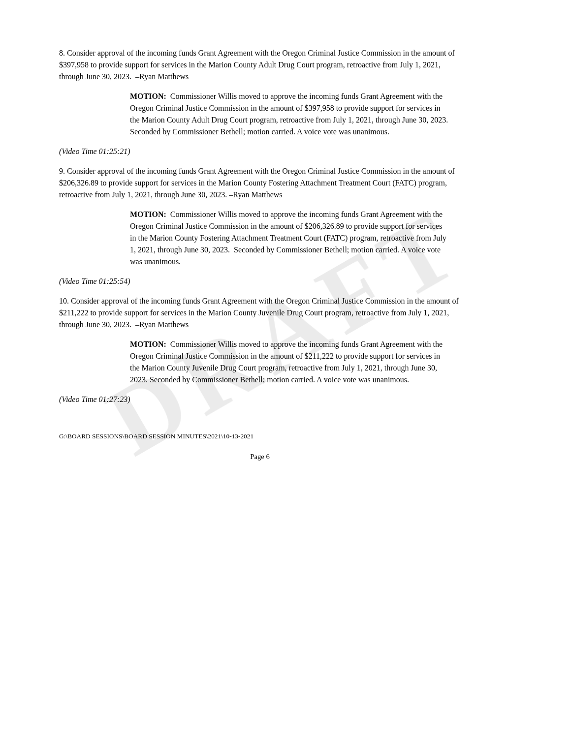DRAFT
8. Consider approval of the incoming funds Grant Agreement with the Oregon Criminal Justice Commission in the amount of $397,958 to provide support for services in the Marion County Adult Drug Court program, retroactive from July 1, 2021, through June 30, 2023. –Ryan Matthews
MOTION: Commissioner Willis moved to approve the incoming funds Grant Agreement with the Oregon Criminal Justice Commission in the amount of $397,958 to provide support for services in the Marion County Adult Drug Court program, retroactive from July 1, 2021, through June 30, 2023. Seconded by Commissioner Bethell; motion carried. A voice vote was unanimous.
(Video Time 01:25:21)
9. Consider approval of the incoming funds Grant Agreement with the Oregon Criminal Justice Commission in the amount of $206,326.89 to provide support for services in the Marion County Fostering Attachment Treatment Court (FATC) program, retroactive from July 1, 2021, through June 30, 2023. –Ryan Matthews
MOTION: Commissioner Willis moved to approve the incoming funds Grant Agreement with the Oregon Criminal Justice Commission in the amount of $206,326.89 to provide support for services in the Marion County Fostering Attachment Treatment Court (FATC) program, retroactive from July 1, 2021, through June 30, 2023. Seconded by Commissioner Bethell; motion carried. A voice vote was unanimous.
(Video Time 01:25:54)
10. Consider approval of the incoming funds Grant Agreement with the Oregon Criminal Justice Commission in the amount of $211,222 to provide support for services in the Marion County Juvenile Drug Court program, retroactive from July 1, 2021, through June 30, 2023. –Ryan Matthews
MOTION: Commissioner Willis moved to approve the incoming funds Grant Agreement with the Oregon Criminal Justice Commission in the amount of $211,222 to provide support for services in the Marion County Juvenile Drug Court program, retroactive from July 1, 2021, through June 30, 2023. Seconded by Commissioner Bethell; motion carried. A voice vote was unanimous.
(Video Time 01:27:23)
G:\BOARD SESSIONS\BOARD SESSION MINUTES\2021\10-13-2021
Page 6